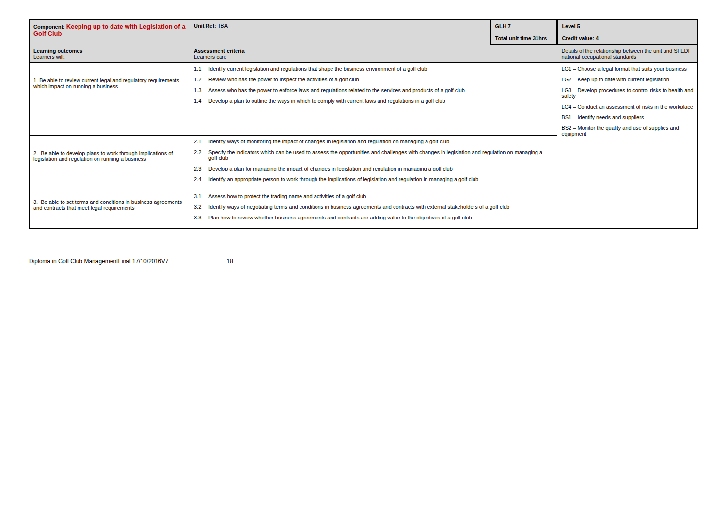| Component : Keeping up to date with Legislation of a Golf Club | Unit Ref: TBA | / GLH 7 / / Total unit time 31hrs / | / Level 5 / / Credit value: 4 / |
| Learning outcomes Learners will: | Assessment criteria Learners can: | Details of the relationship between the unit and SFEDI national occupational standards |
| 1. Be able to review current legal and regulatory requirements which impact on running a business | 1.1 Identify current legislation and regulations that shape the business environment of a golf club 1.2 Review who has the power to inspect the activities of a golf club 1.3 Assess who has the power to enforce laws and regulations related to the services and products of a golf club 1.4 Develop a plan to outline the ways in which to comply with current laws and regulations in a golf club | LG1 – Choose a legal format that suits your business LG2 – Keep up to date with current legislation LG3 – Develop procedures to control risks to health and safety LG4 – Conduct an assessment of risks in the workplace BS1 – Identify needs and suppliers BS2 – Monitor the quality and use of supplies and equipment |
| 2. Be able to develop plans to work through implications of legislation and regulation on running a business | 2.1 Identify ways of monitoring the impact of changes in legislation and regulation on managing a golf club 2.2 Specify the indicators which can be used to assess the opportunities and challenges with changes in legislation and regulation on managing a golf club 2.3 Develop a plan for managing the impact of changes in legislation and regulation in managing a golf club 2.4 Identify an appropriate person to work through the implications of legislation and regulation in managing a golf club |
| 3. Be able to set terms and conditions in business agreements and contracts that meet legal requirements | 3.1 Assess how to protect the trading name and activities of a golf club 3.2 Identify ways of negotiating terms and conditions in business agreements and contracts with external stakeholders of a golf club 3.3 Plan how to review whether business agreements and contracts are adding value to the objectives of a golf club |
Diploma in Golf Club ManagementFinal 17/10/2016V718